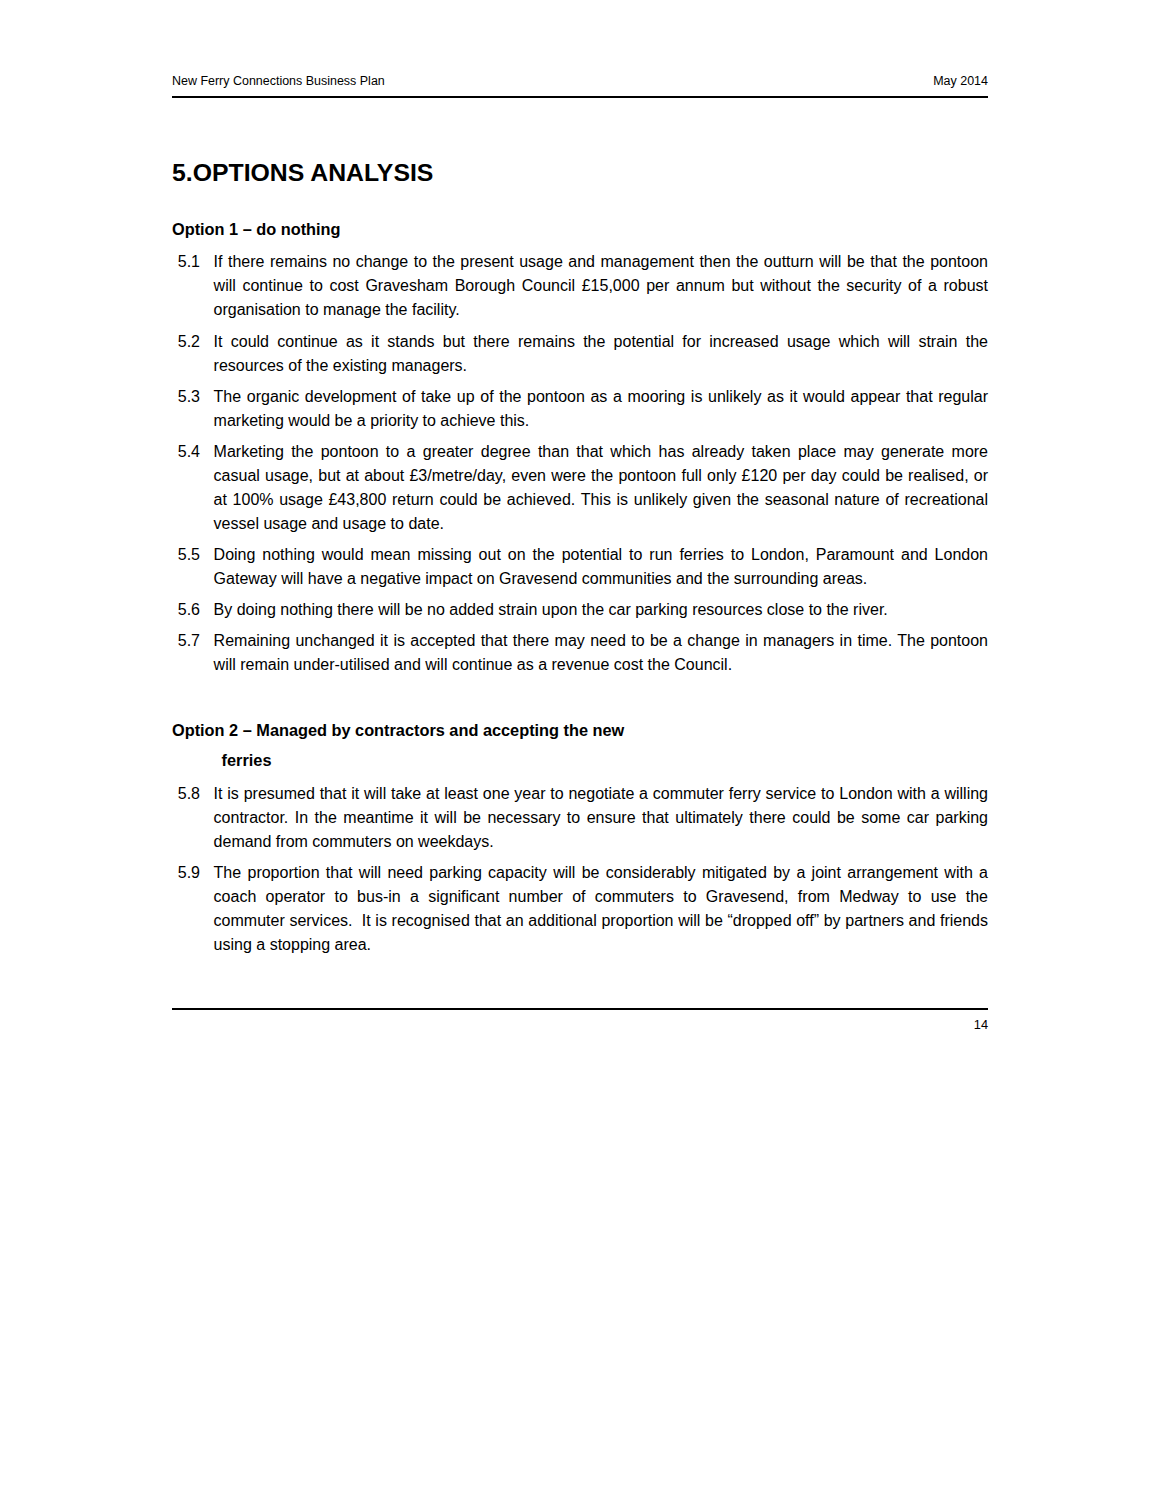New Ferry Connections Business Plan May 2014
5.OPTIONS ANALYSIS
Option 1 – do nothing
5.1 If there remains no change to the present usage and management then the outturn will be that the pontoon will continue to cost Gravesham Borough Council £15,000 per annum but without the security of a robust organisation to manage the facility.
5.2 It could continue as it stands but there remains the potential for increased usage which will strain the resources of the existing managers.
5.3 The organic development of take up of the pontoon as a mooring is unlikely as it would appear that regular marketing would be a priority to achieve this.
5.4 Marketing the pontoon to a greater degree than that which has already taken place may generate more casual usage, but at about £3/metre/day, even were the pontoon full only £120 per day could be realised, or at 100% usage £43,800 return could be achieved. This is unlikely given the seasonal nature of recreational vessel usage and usage to date.
5.5 Doing nothing would mean missing out on the potential to run ferries to London, Paramount and London Gateway will have a negative impact on Gravesend communities and the surrounding areas.
5.6 By doing nothing there will be no added strain upon the car parking resources close to the river.
5.7 Remaining unchanged it is accepted that there may need to be a change in managers in time. The pontoon will remain under-utilised and will continue as a revenue cost the Council.
Option 2 – Managed by contractors and accepting the new
ferries
5.8 It is presumed that it will take at least one year to negotiate a commuter ferry service to London with a willing contractor. In the meantime it will be necessary to ensure that ultimately there could be some car parking demand from commuters on weekdays.
5.9 The proportion that will need parking capacity will be considerably mitigated by a joint arrangement with a coach operator to bus-in a significant number of commuters to Gravesend, from Medway to use the commuter services. It is recognised that an additional proportion will be “dropped off” by partners and friends using a stopping area.
14